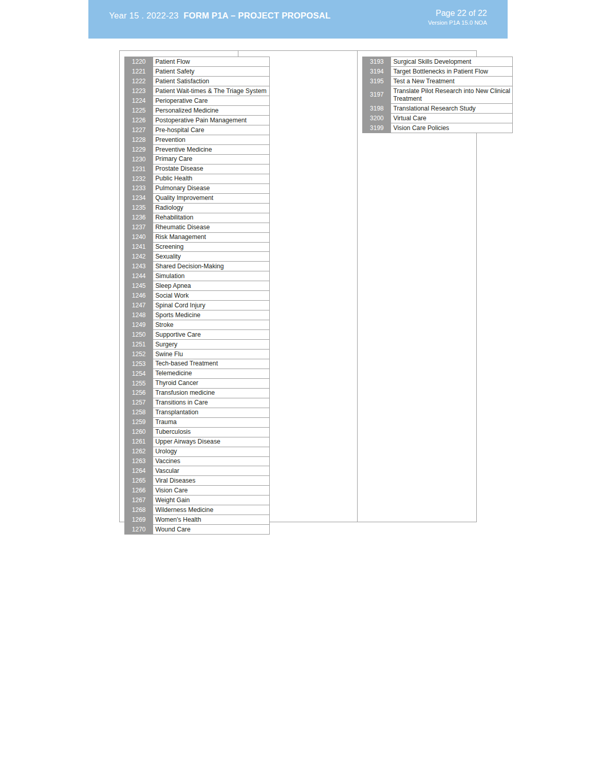Year 15 . 2022-23 FORM P1A – PROJECT PROPOSAL
Page 22 of 22
Version P1A 15.0 NOA
| 1220 | Patient Flow |
| 1221 | Patient Safety |
| 1222 | Patient Satisfaction |
| 1223 | Patient Wait-times & The Triage System |
| 1224 | Perioperative Care |
| 1225 | Personalized Medicine |
| 1226 | Postoperative Pain Management |
| 1227 | Pre-hospital Care |
| 1228 | Prevention |
| 1229 | Preventive Medicine |
| 1230 | Primary Care |
| 1231 | Prostate Disease |
| 1232 | Public Health |
| 1233 | Pulmonary Disease |
| 1234 | Quality Improvement |
| 1235 | Radiology |
| 1236 | Rehabilitation |
| 1237 | Rheumatic Disease |
| 1240 | Risk Management |
| 1241 | Screening |
| 1242 | Sexuality |
| 1243 | Shared Decision-Making |
| 1244 | Simulation |
| 1245 | Sleep Apnea |
| 1246 | Social Work |
| 1247 | Spinal Cord Injury |
| 1248 | Sports Medicine |
| 1249 | Stroke |
| 1250 | Supportive Care |
| 1251 | Surgery |
| 1252 | Swine Flu |
| 1253 | Tech-based Treatment |
| 1254 | Telemedicine |
| 1255 | Thyroid Cancer |
| 1256 | Transfusion medicine |
| 1257 | Transitions in Care |
| 1258 | Transplantation |
| 1259 | Trauma |
| 1260 | Tuberculosis |
| 1261 | Upper Airways Disease |
| 1262 | Urology |
| 1263 | Vaccines |
| 1264 | Vascular |
| 1265 | Viral Diseases |
| 1266 | Vision Care |
| 1267 | Weight Gain |
| 1268 | Wilderness Medicine |
| 1269 | Women's Health |
| 1270 | Wound Care |
| 3193 | Surgical Skills Development |
| 3194 | Target Bottlenecks in Patient Flow |
| 3195 | Test a New Treatment |
| 3197 | Translate Pilot Research into New Clinical Treatment |
| 3198 | Translational Research Study |
| 3200 | Virtual Care |
| 3199 | Vision Care Policies |